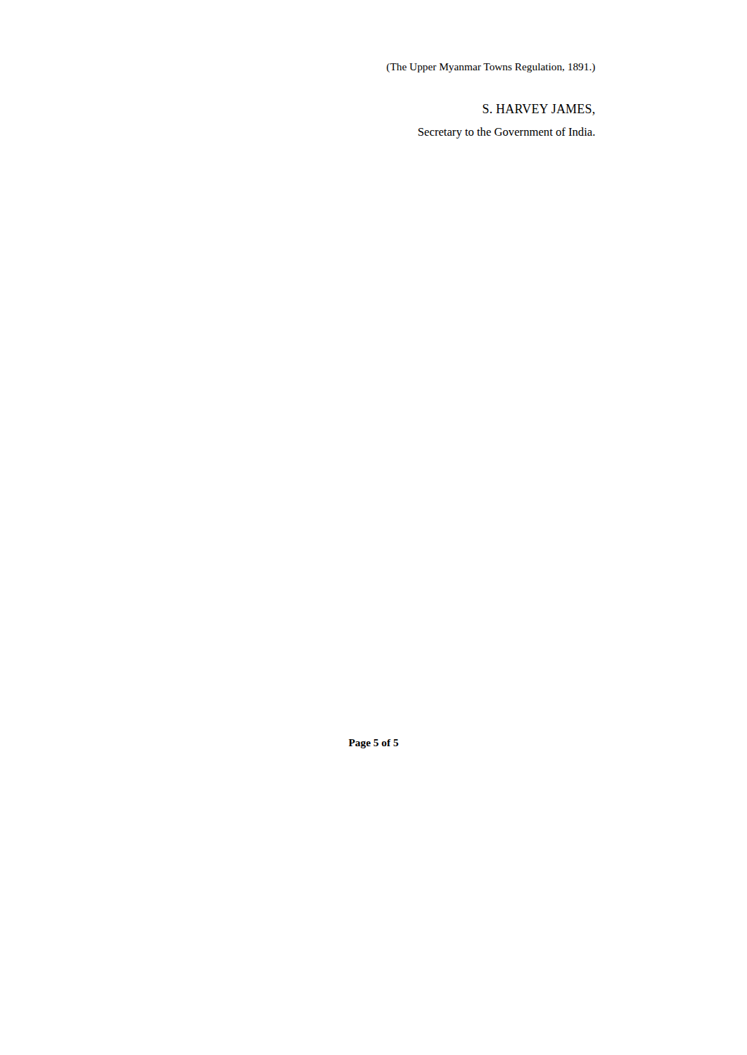(The Upper Myanmar Towns Regulation, 1891.)
S. HARVEY JAMES,
Secretary to the Government of India.
Page 5 of 5